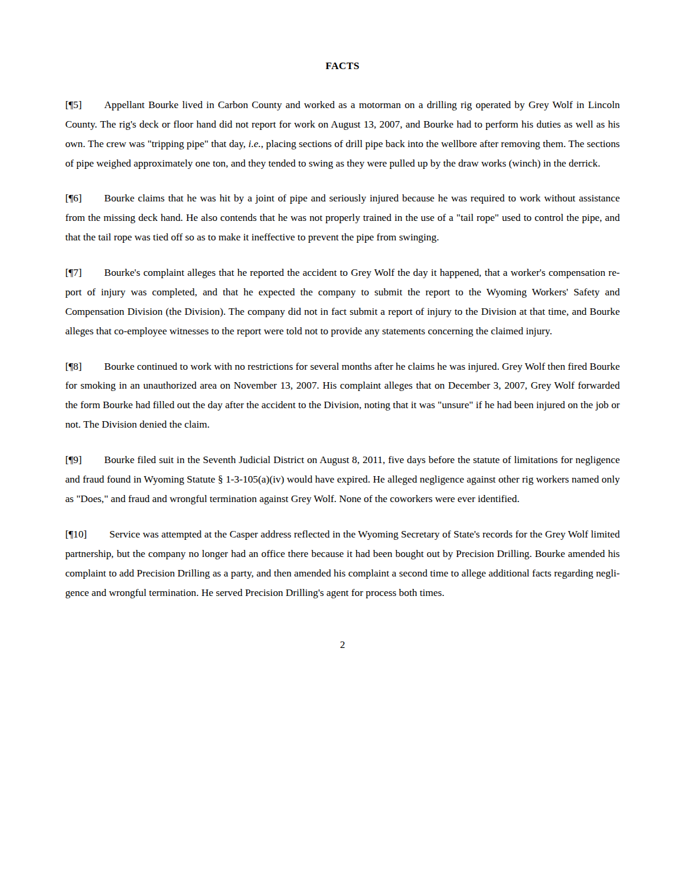FACTS
[¶5] Appellant Bourke lived in Carbon County and worked as a motorman on a drilling rig operated by Grey Wolf in Lincoln County. The rig's deck or floor hand did not report for work on August 13, 2007, and Bourke had to perform his duties as well as his own. The crew was "tripping pipe" that day, i.e., placing sections of drill pipe back into the wellbore after removing them. The sections of pipe weighed approximately one ton, and they tended to swing as they were pulled up by the draw works (winch) in the derrick.
[¶6] Bourke claims that he was hit by a joint of pipe and seriously injured because he was required to work without assistance from the missing deck hand. He also contends that he was not properly trained in the use of a "tail rope" used to control the pipe, and that the tail rope was tied off so as to make it ineffective to prevent the pipe from swinging.
[¶7] Bourke's complaint alleges that he reported the accident to Grey Wolf the day it happened, that a worker's compensation report of injury was completed, and that he expected the company to submit the report to the Wyoming Workers' Safety and Compensation Division (the Division). The company did not in fact submit a report of injury to the Division at that time, and Bourke alleges that co-employee witnesses to the report were told not to provide any statements concerning the claimed injury.
[¶8] Bourke continued to work with no restrictions for several months after he claims he was injured. Grey Wolf then fired Bourke for smoking in an unauthorized area on November 13, 2007. His complaint alleges that on December 3, 2007, Grey Wolf forwarded the form Bourke had filled out the day after the accident to the Division, noting that it was "unsure" if he had been injured on the job or not. The Division denied the claim.
[¶9] Bourke filed suit in the Seventh Judicial District on August 8, 2011, five days before the statute of limitations for negligence and fraud found in Wyoming Statute § 1-3-105(a)(iv) would have expired. He alleged negligence against other rig workers named only as "Does," and fraud and wrongful termination against Grey Wolf. None of the coworkers were ever identified.
[¶10] Service was attempted at the Casper address reflected in the Wyoming Secretary of State's records for the Grey Wolf limited partnership, but the company no longer had an office there because it had been bought out by Precision Drilling. Bourke amended his complaint to add Precision Drilling as a party, and then amended his complaint a second time to allege additional facts regarding negligence and wrongful termination. He served Precision Drilling's agent for process both times.
2